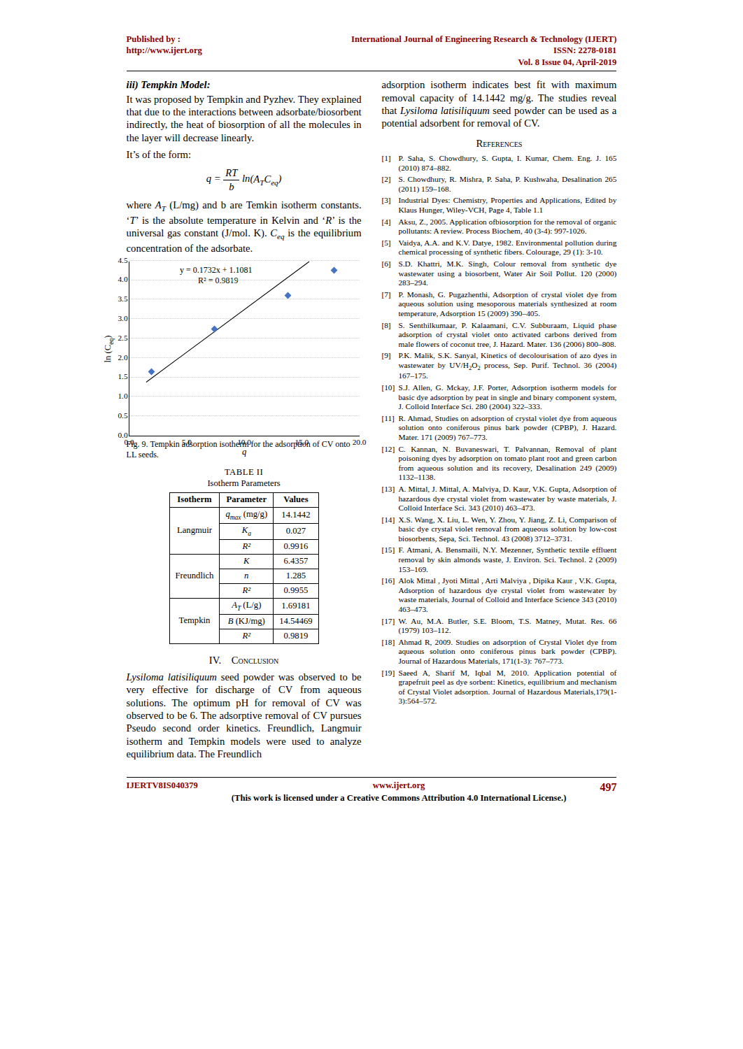Published by :
http://www.ijert.org
International Journal of Engineering Research & Technology (IJERT)
ISSN: 2278-0181
Vol. 8 Issue 04, April-2019
iii) Tempkin Model:
It was proposed by Tempkin and Pyzhev. They explained that due to the interactions between adsorbate/biosorbent indirectly, the heat of biosorption of all the molecules in the layer will decrease linearly.
It’s of the form:
q = RT b ln(ATCeq)
where AT (L/mg) and b are Temkin isotherm constants. ‘T’ is the absolute temperature in Kelvin and ‘R’ is the universal gas constant (J/mol. K). Ceq is the equilibrium concentration of the adsorbate.
y = 0.1732x + 1.1081R² = 0.9819
ln (Ceq)
q
0.0
0.5
1.0
1.5
2.0
2.5
3.0
3.5
4.0
4.5
0.0
5.0
10.0
15.0
20.0
Fig. 9. Tempkin adsorption isotherm for the adsorption of CV onto LL seeds.
TABLE II Isotherm Parameters
| Isotherm | Parameter | Values |
| --- | --- | --- |
| Langmuir | q max (mg/g) | 14.1442 |
| K a | 0.027 |
| R² | 0.9916 |
| Freundlich | K | 6.4357 |
| n | 1.285 |
| R² | 0.9955 |
| Tempkin | A T (L/g) | 1.69181 |
| B (KJ/mg) | 14.54469 |
| R² | 0.9819 |
IV. Conclusion
Lysiloma latisiliquum seed powder was observed to be very effective for discharge of CV from aqueous solutions. The optimum pH for removal of CV was observed to be 6. The adsorptive removal of CV pursues Pseudo second order kinetics. Freundlich, Langmuir isotherm and Tempkin models were used to analyze equilibrium data. The Freundlich
adsorption isotherm indicates best fit with maximum removal capacity of 14.1442 mg/g. The studies reveal that Lysiloma latisiliquum seed powder can be used as a potential adsorbent for removal of CV.
References
P. Saha, S. Chowdhury, S. Gupta, I. Kumar, Chem. Eng. J. 165 (2010) 874–882.
S. Chowdhury, R. Mishra, P. Saha, P. Kushwaha, Desalination 265 (2011) 159–168.
Industrial Dyes: Chemistry, Properties and Applications, Edited by Klaus Hunger, Wiley-VCH, Page 4, Table 1.1
Aksu, Z., 2005. Application ofbiosorption for the removal of organic pollutants: A review. Process Biochem, 40 (3-4): 997-1026.
Vaidya, A.A. and K.V. Datye, 1982. Environmental pollution during chemical processing of synthetic fibers. Colourage, 29 (1): 3-10.
S.D. Khattri, M.K. Singh, Colour removal from synthetic dye wastewater using a biosorbent, Water Air Soil Pollut. 120 (2000) 283–294.
P. Monash, G. Pugazhenthi, Adsorption of crystal violet dye from aqueous solution using mesoporous materials synthesized at room temperature, Adsorption 15 (2009) 390–405.
S. Senthilkumaar, P. Kalaamani, C.V. Subburaam, Liquid phase adsorption of crystal violet onto activated carbons derived from male flowers of coconut tree, J. Hazard. Mater. 136 (2006) 800–808.
P.K. Malik, S.K. Sanyal, Kinetics of decolourisation of azo dyes in wastewater by UV/H2O2 process, Sep. Purif. Technol. 36 (2004) 167–175.
S.J. Allen, G. Mckay, J.F. Porter, Adsorption isotherm models for basic dye adsorption by peat in single and binary component system, J. Colloid Interface Sci. 280 (2004) 322–333.
R. Ahmad, Studies on adsorption of crystal violet dye from aqueous solution onto coniferous pinus bark powder (CPBP), J. Hazard. Mater. 171 (2009) 767–773.
C. Kannan, N. Buvaneswari, T. Palvannan, Removal of plant poisoning dyes by adsorption on tomato plant root and green carbon from aqueous solution and its recovery, Desalination 249 (2009) 1132–1138.
A. Mittal, J. Mittal, A. Malviya, D. Kaur, V.K. Gupta, Adsorption of hazardous dye crystal violet from wastewater by waste materials, J. Colloid Interface Sci. 343 (2010) 463–473.
X.S. Wang, X. Liu, L. Wen, Y. Zhou, Y. Jiang, Z. Li, Comparison of basic dye crystal violet removal from aqueous solution by low-cost biosorbents, Sepa, Sci. Technol. 43 (2008) 3712–3731.
F. Atmani, A. Bensmaili, N.Y. Mezenner, Synthetic textile effluent removal by skin almonds waste, J. Environ. Sci. Technol. 2 (2009) 153–169.
Alok Mittal , Jyoti Mittal , Arti Malviya , Dipika Kaur , V.K. Gupta, Adsorption of hazardous dye crystal violet from wastewater by waste materials, Journal of Colloid and Interface Science 343 (2010) 463–473.
W. Au, M.A. Butler, S.E. Bloom, T.S. Matney, Mutat. Res. 66 (1979) 103–112.
Ahmad R, 2009. Studies on adsorption of Crystal Violet dye from aqueous solution onto coniferous pinus bark powder (CPBP). Journal of Hazardous Materials, 171(1-3): 767–773.
Saeed A, Sharif M, Iqbal M, 2010. Application potential of grapefruit peel as dye sorbent: Kinetics, equilibrium and mechanism of Crystal Violet adsorption. Journal of Hazardous Materials,179(1-3):564–572.
IJERTV8IS040379
www.ijert.org (This work is licensed under a Creative Commons Attribution 4.0 International License.)
497